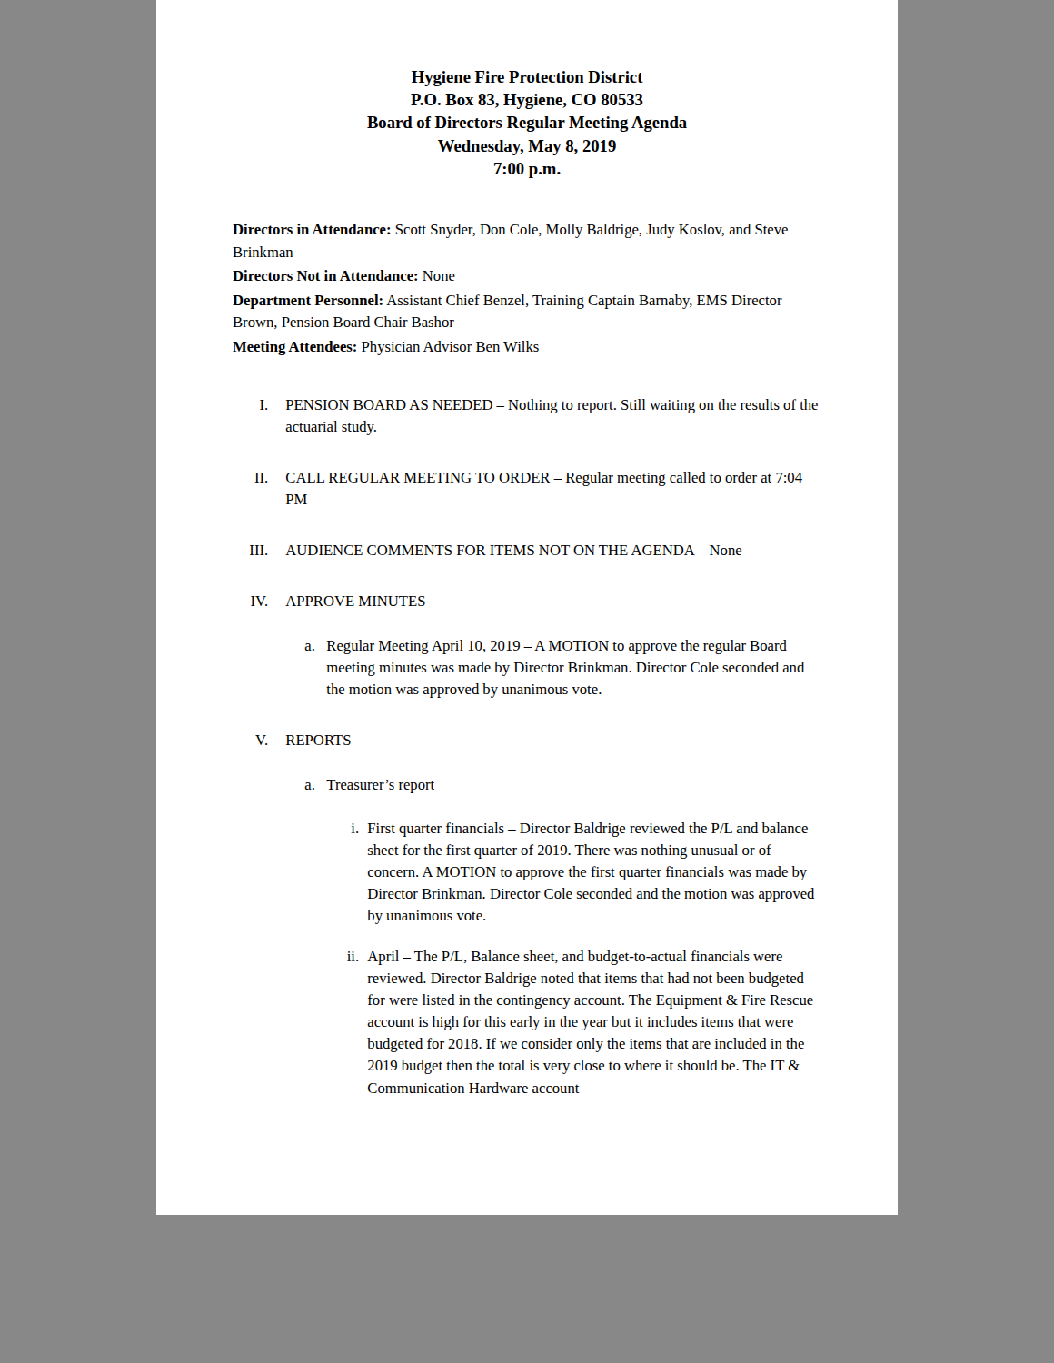Hygiene Fire Protection District
P.O. Box 83, Hygiene, CO 80533
Board of Directors Regular Meeting Agenda
Wednesday, May 8, 2019
7:00 p.m.
Directors in Attendance: Scott Snyder, Don Cole, Molly Baldrige, Judy Koslov, and Steve Brinkman
Directors Not in Attendance: None
Department Personnel: Assistant Chief Benzel, Training Captain Barnaby, EMS Director Brown, Pension Board Chair Bashor
Meeting Attendees: Physician Advisor Ben Wilks
PENSION BOARD AS NEEDED – Nothing to report. Still waiting on the results of the actuarial study.
CALL REGULAR MEETING TO ORDER – Regular meeting called to order at 7:04 PM
AUDIENCE COMMENTS FOR ITEMS NOT ON THE AGENDA – None
APPROVE MINUTES
Regular Meeting April 10, 2019 – A MOTION to approve the regular Board meeting minutes was made by Director Brinkman. Director Cole seconded and the motion was approved by unanimous vote.
REPORTS
Treasurer’s report
First quarter financials – Director Baldrige reviewed the P/L and balance sheet for the first quarter of 2019. There was nothing unusual or of concern. A MOTION to approve the first quarter financials was made by Director Brinkman. Director Cole seconded and the motion was approved by unanimous vote.
April – The P/L, Balance sheet, and budget-to-actual financials were reviewed. Director Baldrige noted that items that had not been budgeted for were listed in the contingency account. The Equipment & Fire Rescue account is high for this early in the year but it includes items that were budgeted for 2018. If we consider only the items that are included in the 2019 budget then the total is very close to where it should be. The IT & Communication Hardware account